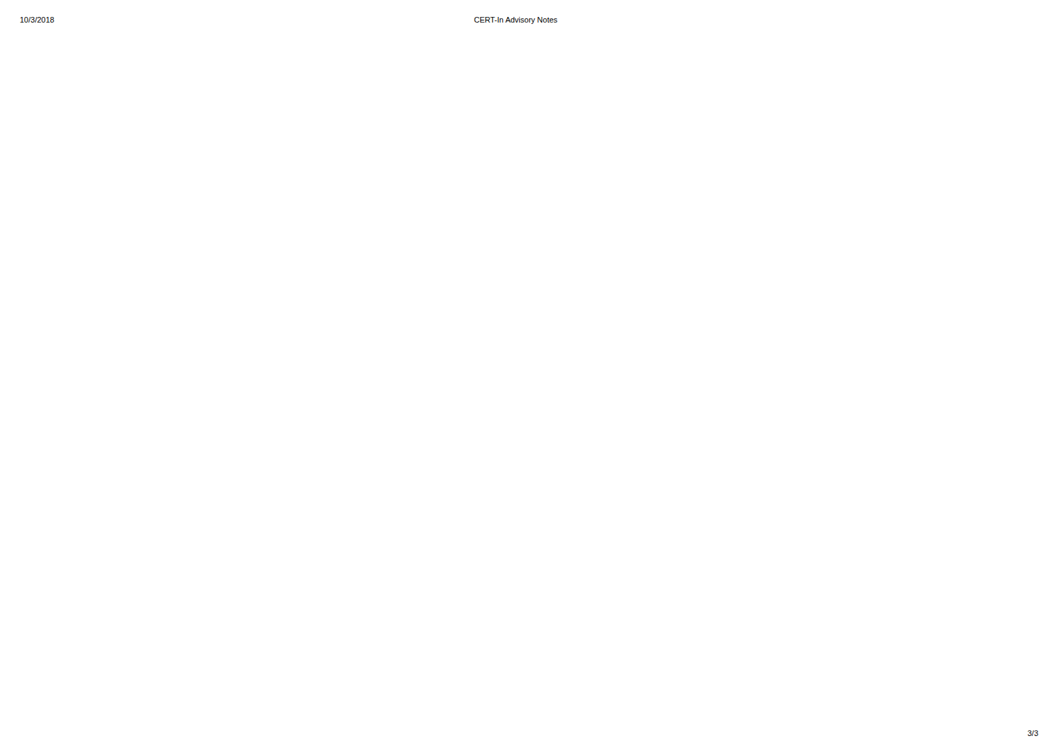10/3/2018
CERT-In Advisory Notes
3/3